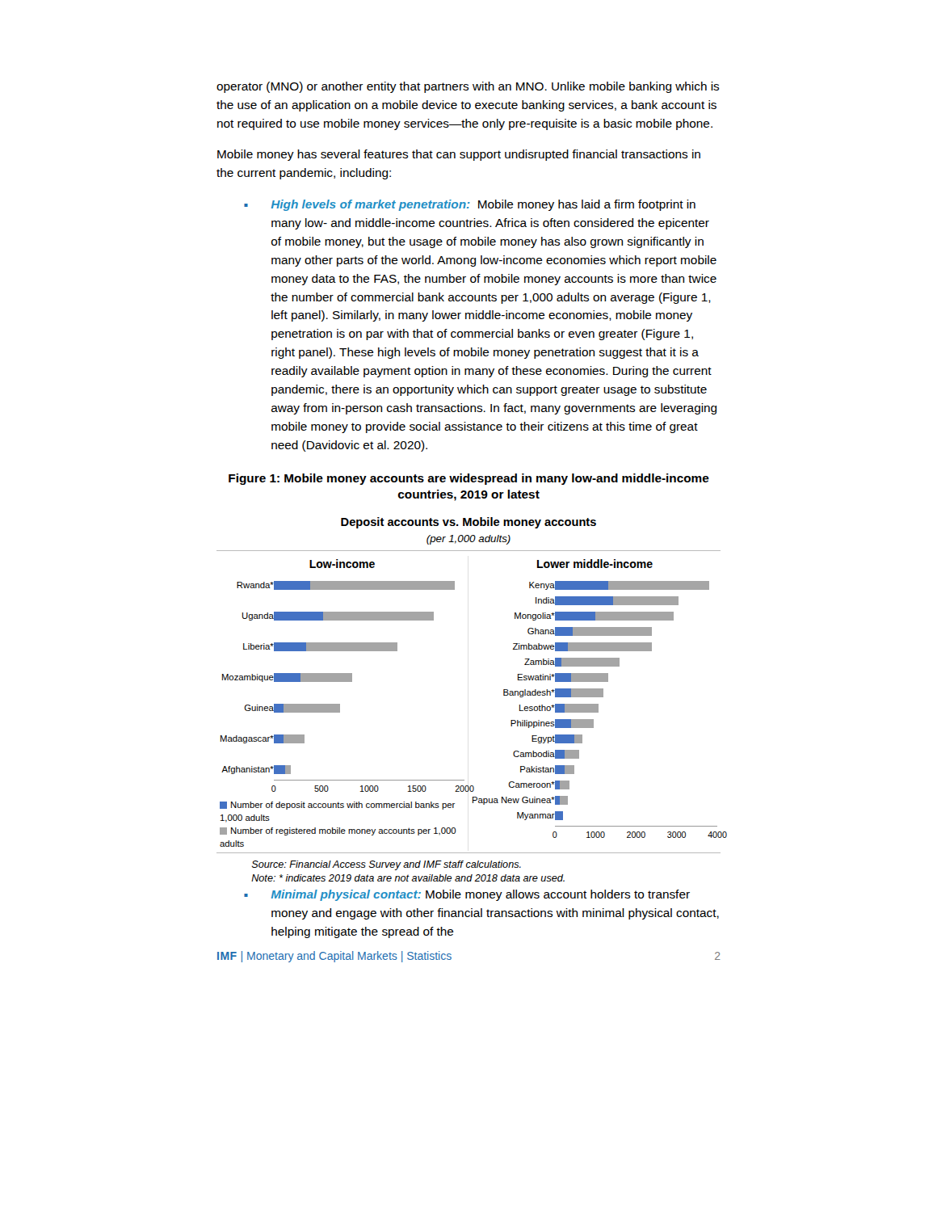operator (MNO) or another entity that partners with an MNO. Unlike mobile banking which is the use of an application on a mobile device to execute banking services, a bank account is not required to use mobile money services—the only pre-requisite is a basic mobile phone.
Mobile money has several features that can support undisrupted financial transactions in the current pandemic, including:
High levels of market penetration: Mobile money has laid a firm footprint in many low- and middle-income countries. Africa is often considered the epicenter of mobile money, but the usage of mobile money has also grown significantly in many other parts of the world. Among low-income economies which report mobile money data to the FAS, the number of mobile money accounts is more than twice the number of commercial bank accounts per 1,000 adults on average (Figure 1, left panel). Similarly, in many lower middle-income economies, mobile money penetration is on par with that of commercial banks or even greater (Figure 1, right panel). These high levels of mobile money penetration suggest that it is a readily available payment option in many of these economies. During the current pandemic, there is an opportunity which can support greater usage to substitute away from in-person cash transactions. In fact, many governments are leveraging mobile money to provide social assistance to their citizens at this time of great need (Davidovic et al. 2020).
Figure 1: Mobile money accounts are widespread in many low-and middle-income countries, 2019 or latest
Deposit accounts vs. Mobile money accounts
(per 1,000 adults)
Low-income
| Rwanda* | |
| Uganda | |
| Liberia* | |
| Mozambique | |
| Guinea | |
| Madagascar* | |
| Afghanistan* | |
| | 0 500 1000 1500 2000 |
Number of deposit accounts with commercial banks per 1,000 adults
Number of registered mobile money accounts per 1,000 adults
Lower middle-income
| Kenya | |
| India | |
| Mongolia* | |
| Ghana | |
| Zimbabwe | |
| Zambia | |
| Eswatini* | |
| Bangladesh* | |
| Lesotho* | |
| Philippines | |
| Egypt | |
| Cambodia | |
| Pakistan | |
| Cameroon* | |
| Papua New Guinea* | |
| Myanmar | |
| | 0 1000 2000 3000 4000 |
Source: Financial Access Survey and IMF staff calculations.
Note: * indicates 2019 data are not available and 2018 data are used.
Minimal physical contact: Mobile money allows account holders to transfer money and engage with other financial transactions with minimal physical contact, helping mitigate the spread of the
IMF | Monetary and Capital Markets | Statistics
2